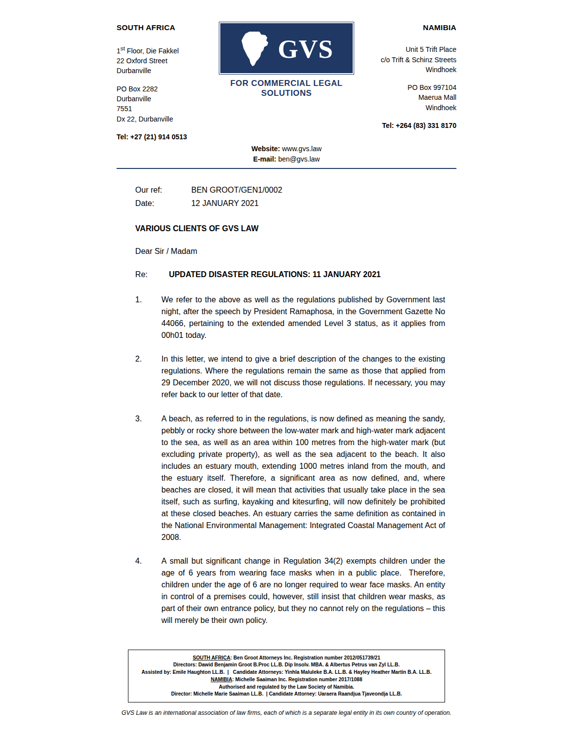SOUTH AFRICA
1st Floor, Die Fakkel
22 Oxford Street
Durbanville
PO Box 2282
Durbanville
7551
Dx 22, Durbanville
Tel: +27 (21) 914 0513
GVS
FOR COMMERCIAL LEGAL SOLUTIONS
NAMIBIA
Unit 5 Trift Place
c/o Trift & Schinz Streets
Windhoek
PO Box 997104
Maerua Mall
Windhoek
Tel: +264 (83) 331 8170
Website: www.gvs.law
E-mail: ben@gvs.law
Our ref:
BEN GROOT/GEN1/0002
Date:
12 JANUARY 2021
VARIOUS CLIENTS OF GVS LAW
Dear Sir / Madam
Re:
UPDATED DISASTER REGULATIONS: 11 JANUARY 2021
1. We refer to the above as well as the regulations published by Government last night, after the speech by President Ramaphosa, in the Government Gazette No 44066, pertaining to the extended amended Level 3 status, as it applies from 00h01 today.
2. In this letter, we intend to give a brief description of the changes to the existing regulations. Where the regulations remain the same as those that applied from 29 December 2020, we will not discuss those regulations. If necessary, you may refer back to our letter of that date.
3. A beach, as referred to in the regulations, is now defined as meaning the sandy, pebbly or rocky shore between the low-water mark and high-water mark adjacent to the sea, as well as an area within 100 metres from the high-water mark (but excluding private property), as well as the sea adjacent to the beach. It also includes an estuary mouth, extending 1000 metres inland from the mouth, and the estuary itself. Therefore, a significant area as now defined, and, where beaches are closed, it will mean that activities that usually take place in the sea itself, such as surfing, kayaking and kitesurfing, will now definitely be prohibited at these closed beaches. An estuary carries the same definition as contained in the National Environmental Management: Integrated Coastal Management Act of 2008.
4. A small but significant change in Regulation 34(2) exempts children under the age of 6 years from wearing face masks when in a public place. Therefore, children under the age of 6 are no longer required to wear face masks. An entity in control of a premises could, however, still insist that children wear masks, as part of their own entrance policy, but they no cannot rely on the regulations – this will merely be their own policy.
SOUTH AFRICA: Ben Groot Attorneys Inc. Registration number 2012/051739/21
Directors: Dawid Benjamin Groot B.Proc LL.B. Dip Insolv. MBA. & Albertus Petrus van Zyl LL.B.
Assisted by: Emile Haughton LL.B. | Candidate Attorneys: Yinhla Maluleke B.A. LL.B. & Hayley Heather Martin B.A. LL.B.
NAMIBIA: Michelle Saaiman Inc. Registration number 2017/1088
Authorised and regulated by the Law Society of Namibia.
Director: Michelle Marie Saaiman LL.B. | Candidate Attorney: Uaraera Raandjua Tjaveondja LL.B.
GVS Law is an international association of law firms, each of which is a separate legal entity in its own country of operation.